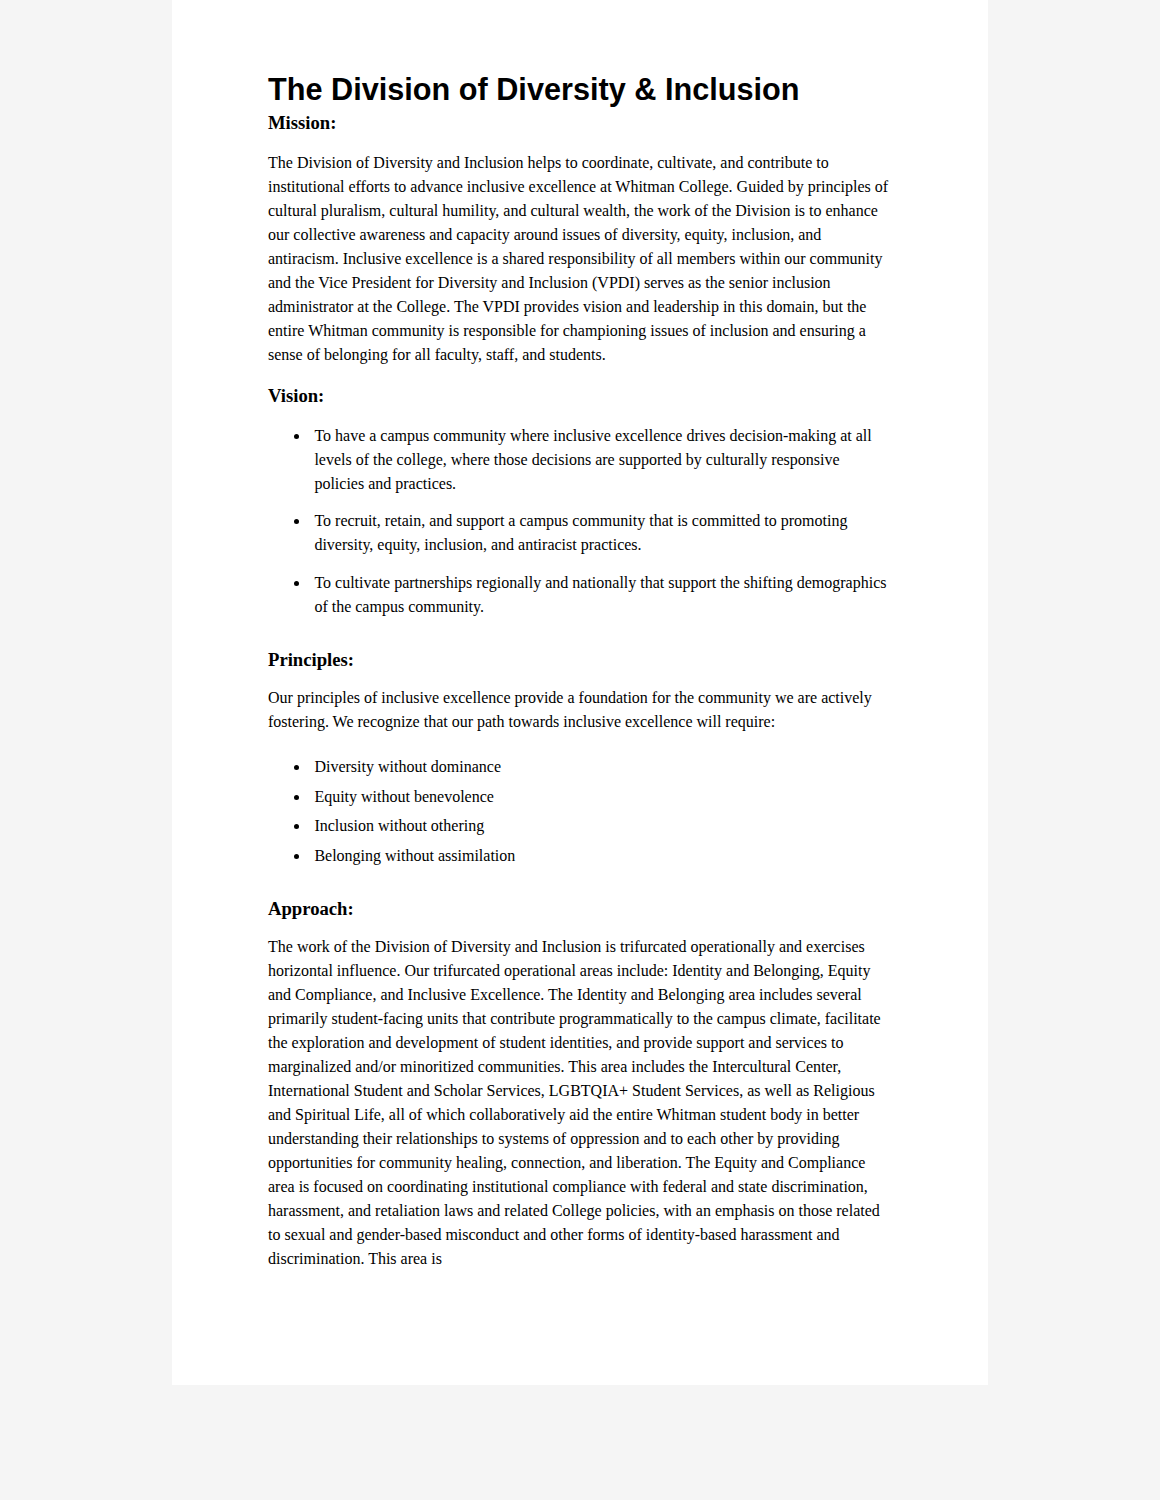The Division of Diversity & Inclusion
Mission:
The Division of Diversity and Inclusion helps to coordinate, cultivate, and contribute to institutional efforts to advance inclusive excellence at Whitman College. Guided by principles of cultural pluralism, cultural humility, and cultural wealth, the work of the Division is to enhance our collective awareness and capacity around issues of diversity, equity, inclusion, and antiracism. Inclusive excellence is a shared responsibility of all members within our community and the Vice President for Diversity and Inclusion (VPDI) serves as the senior inclusion administrator at the College. The VPDI provides vision and leadership in this domain, but the entire Whitman community is responsible for championing issues of inclusion and ensuring a sense of belonging for all faculty, staff, and students.
Vision:
To have a campus community where inclusive excellence drives decision-making at all levels of the college, where those decisions are supported by culturally responsive policies and practices.
To recruit, retain, and support a campus community that is committed to promoting diversity, equity, inclusion, and antiracist practices.
To cultivate partnerships regionally and nationally that support the shifting demographics of the campus community.
Principles:
Our principles of inclusive excellence provide a foundation for the community we are actively fostering. We recognize that our path towards inclusive excellence will require:
Diversity without dominance
Equity without benevolence
Inclusion without othering
Belonging without assimilation
Approach:
The work of the Division of Diversity and Inclusion is trifurcated operationally and exercises horizontal influence. Our trifurcated operational areas include: Identity and Belonging, Equity and Compliance, and Inclusive Excellence. The Identity and Belonging area includes several primarily student-facing units that contribute programmatically to the campus climate, facilitate the exploration and development of student identities, and provide support and services to marginalized and/or minoritized communities. This area includes the Intercultural Center, International Student and Scholar Services, LGBTQIA+ Student Services, as well as Religious and Spiritual Life, all of which collaboratively aid the entire Whitman student body in better understanding their relationships to systems of oppression and to each other by providing opportunities for community healing, connection, and liberation. The Equity and Compliance area is focused on coordinating institutional compliance with federal and state discrimination, harassment, and retaliation laws and related College policies, with an emphasis on those related to sexual and gender-based misconduct and other forms of identity-based harassment and discrimination. This area is